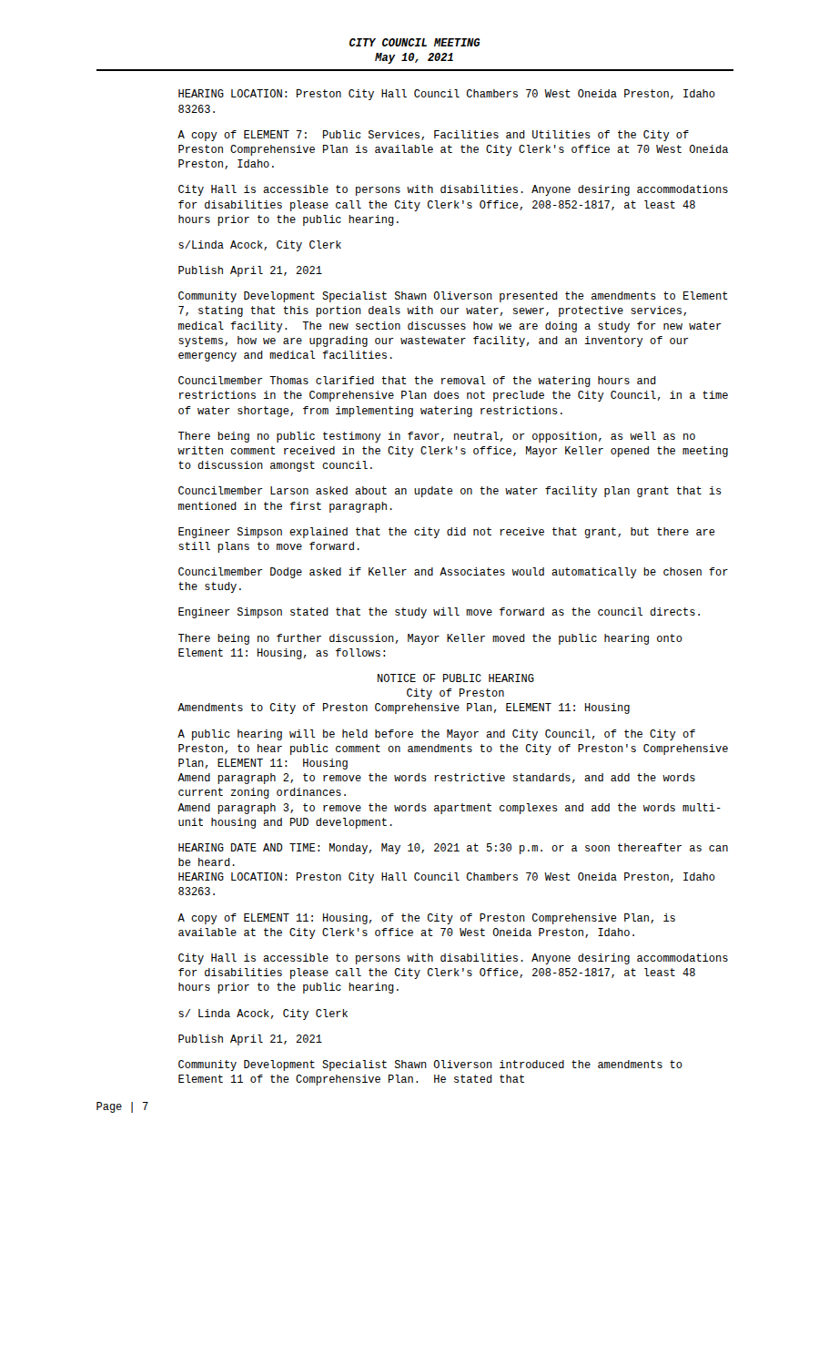CITY COUNCIL MEETING May 10, 2021
HEARING LOCATION: Preston City Hall Council Chambers 70 West Oneida Preston, Idaho 83263.
A copy of ELEMENT 7: Public Services, Facilities and Utilities of the City of Preston Comprehensive Plan is available at the City Clerk's office at 70 West Oneida Preston, Idaho.
City Hall is accessible to persons with disabilities. Anyone desiring accommodations for disabilities please call the City Clerk's Office, 208-852-1817, at least 48 hours prior to the public hearing.
s/Linda Acock, City Clerk
Publish April 21, 2021
Community Development Specialist Shawn Oliverson presented the amendments to Element 7, stating that this portion deals with our water, sewer, protective services, medical facility. The new section discusses how we are doing a study for new water systems, how we are upgrading our wastewater facility, and an inventory of our emergency and medical facilities.
Councilmember Thomas clarified that the removal of the watering hours and restrictions in the Comprehensive Plan does not preclude the City Council, in a time of water shortage, from implementing watering restrictions.
There being no public testimony in favor, neutral, or opposition, as well as no written comment received in the City Clerk's office, Mayor Keller opened the meeting to discussion amongst council.
Councilmember Larson asked about an update on the water facility plan grant that is mentioned in the first paragraph.
Engineer Simpson explained that the city did not receive that grant, but there are still plans to move forward.
Councilmember Dodge asked if Keller and Associates would automatically be chosen for the study.
Engineer Simpson stated that the study will move forward as the council directs.
There being no further discussion, Mayor Keller moved the public hearing onto Element 11: Housing, as follows:
NOTICE OF PUBLIC HEARING
City of Preston
Amendments to City of Preston Comprehensive Plan, ELEMENT 11: Housing
A public hearing will be held before the Mayor and City Council, of the City of Preston, to hear public comment on amendments to the City of Preston's Comprehensive Plan, ELEMENT 11: Housing Amend paragraph 2, to remove the words restrictive standards, and add the words current zoning ordinances. Amend paragraph 3, to remove the words apartment complexes and add the words multi-unit housing and PUD development.
HEARING DATE AND TIME: Monday, May 10, 2021 at 5:30 p.m. or a soon thereafter as can be heard. HEARING LOCATION: Preston City Hall Council Chambers 70 West Oneida Preston, Idaho 83263.
A copy of ELEMENT 11: Housing, of the City of Preston Comprehensive Plan, is available at the City Clerk's office at 70 West Oneida Preston, Idaho.
City Hall is accessible to persons with disabilities. Anyone desiring accommodations for disabilities please call the City Clerk's Office, 208-852-1817, at least 48 hours prior to the public hearing.
s/ Linda Acock, City Clerk
Publish April 21, 2021
Community Development Specialist Shawn Oliverson introduced the amendments to Element 11 of the Comprehensive Plan. He stated that
Page | 7